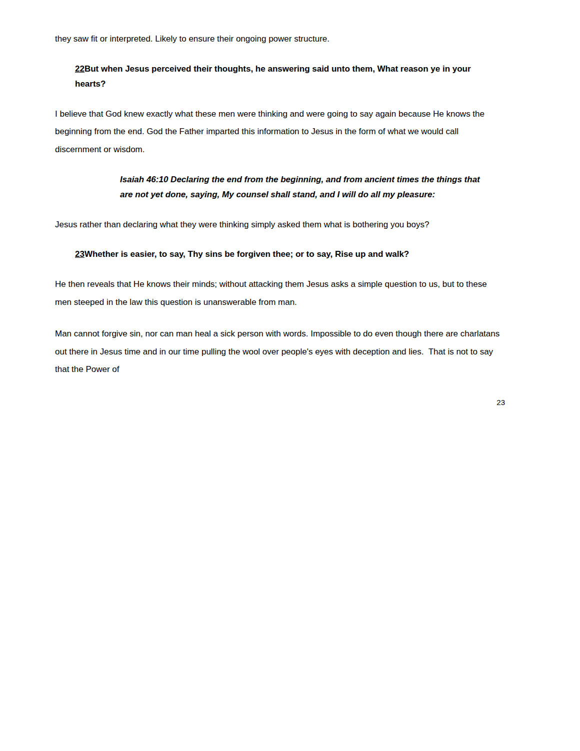they saw fit or interpreted. Likely to ensure their ongoing power structure.
22 But when Jesus perceived their thoughts, he answering said unto them, What reason ye in your hearts?
I believe that God knew exactly what these men were thinking and were going to say again because He knows the beginning from the end. God the Father imparted this information to Jesus in the form of what we would call discernment or wisdom.
Isaiah 46:10 Declaring the end from the beginning, and from ancient times the things that are not yet done, saying, My counsel shall stand, and I will do all my pleasure:
Jesus rather than declaring what they were thinking simply asked them what is bothering you boys?
23 Whether is easier, to say, Thy sins be forgiven thee; or to say, Rise up and walk?
He then reveals that He knows their minds; without attacking them Jesus asks a simple question to us, but to these men steeped in the law this question is unanswerable from man.
Man cannot forgive sin, nor can man heal a sick person with words. Impossible to do even though there are charlatans out there in Jesus time and in our time pulling the wool over people's eyes with deception and lies. That is not to say that the Power of
23